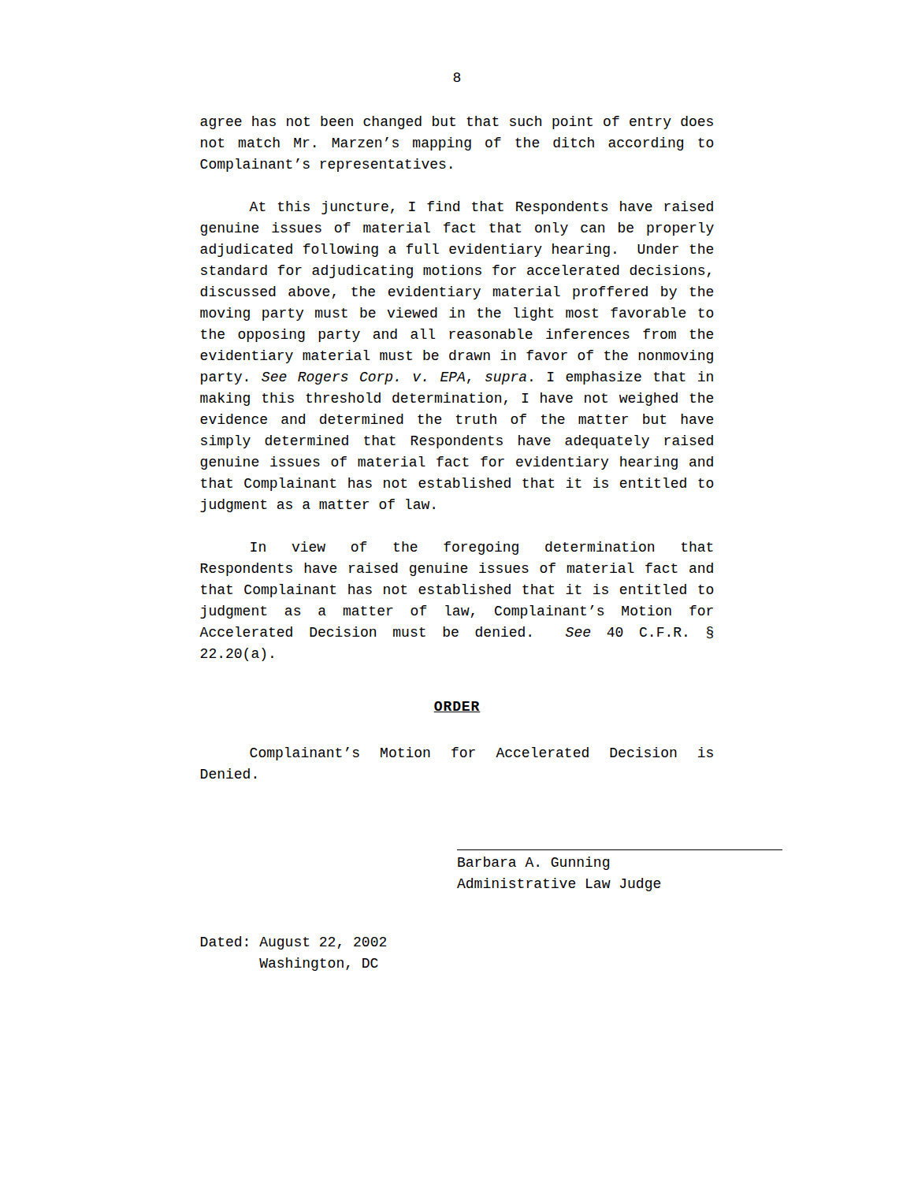8
agree has not been changed but that such point of entry does not match Mr. Marzen’s mapping of the ditch according to Complainant’s representatives.
At this juncture, I find that Respondents have raised genuine issues of material fact that only can be properly adjudicated following a full evidentiary hearing. Under the standard for adjudicating motions for accelerated decisions, discussed above, the evidentiary material proffered by the moving party must be viewed in the light most favorable to the opposing party and all reasonable inferences from the evidentiary material must be drawn in favor of the nonmoving party. See Rogers Corp. v. EPA, supra. I emphasize that in making this threshold determination, I have not weighed the evidence and determined the truth of the matter but have simply determined that Respondents have adequately raised genuine issues of material fact for evidentiary hearing and that Complainant has not established that it is entitled to judgment as a matter of law.
In view of the foregoing determination that Respondents have raised genuine issues of material fact and that Complainant has not established that it is entitled to judgment as a matter of law, Complainant’s Motion for Accelerated Decision must be denied. See 40 C.F.R. § 22.20(a).
ORDER
Complainant’s Motion for Accelerated Decision is Denied.
Barbara A. Gunning
Administrative Law Judge
Dated: August 22, 2002
Washington, DC